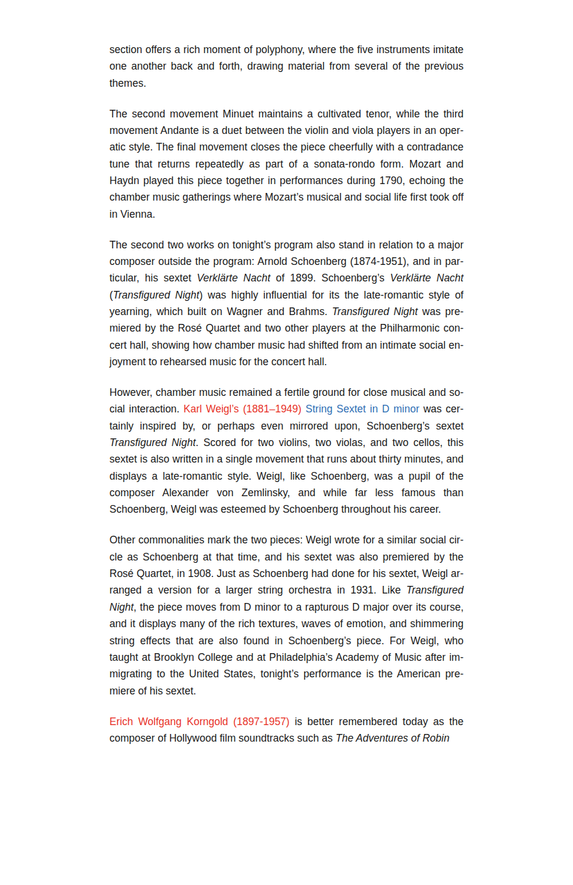section offers a rich moment of polyphony, where the five instruments imitate one another back and forth, drawing material from several of the previous themes.
The second movement Minuet maintains a cultivated tenor, while the third movement Andante is a duet between the violin and viola players in an operatic style. The final movement closes the piece cheerfully with a contradance tune that returns repeatedly as part of a sonata-rondo form. Mozart and Haydn played this piece together in performances during 1790, echoing the chamber music gatherings where Mozart’s musical and social life first took off in Vienna.
The second two works on tonight’s program also stand in relation to a major composer outside the program: Arnold Schoenberg (1874-1951), and in particular, his sextet Verklärte Nacht of 1899. Schoenberg’s Verklärte Nacht (Transfigured Night) was highly influential for its the late-romantic style of yearning, which built on Wagner and Brahms. Transfigured Night was premiered by the Rosé Quartet and two other players at the Philharmonic concert hall, showing how chamber music had shifted from an intimate social enjoyment to rehearsed music for the concert hall.
However, chamber music remained a fertile ground for close musical and social interaction. Karl Weigl’s (1881–1949) String Sextet in D minor was certainly inspired by, or perhaps even mirrored upon, Schoenberg’s sextet Transfigured Night. Scored for two violins, two violas, and two cellos, this sextet is also written in a single movement that runs about thirty minutes, and displays a late-romantic style. Weigl, like Schoenberg, was a pupil of the composer Alexander von Zemlinsky, and while far less famous than Schoenberg, Weigl was esteemed by Schoenberg throughout his career.
Other commonalities mark the two pieces: Weigl wrote for a similar social circle as Schoenberg at that time, and his sextet was also premiered by the Rosé Quartet, in 1908. Just as Schoenberg had done for his sextet, Weigl arranged a version for a larger string orchestra in 1931. Like Transfigured Night, the piece moves from D minor to a rapturous D major over its course, and it displays many of the rich textures, waves of emotion, and shimmering string effects that are also found in Schoenberg’s piece. For Weigl, who taught at Brooklyn College and at Philadelphia’s Academy of Music after immigrating to the United States, tonight’s performance is the American premiere of his sextet.
Erich Wolfgang Korngold (1897-1957) is better remembered today as the composer of Hollywood film soundtracks such as The Adventures of Robin